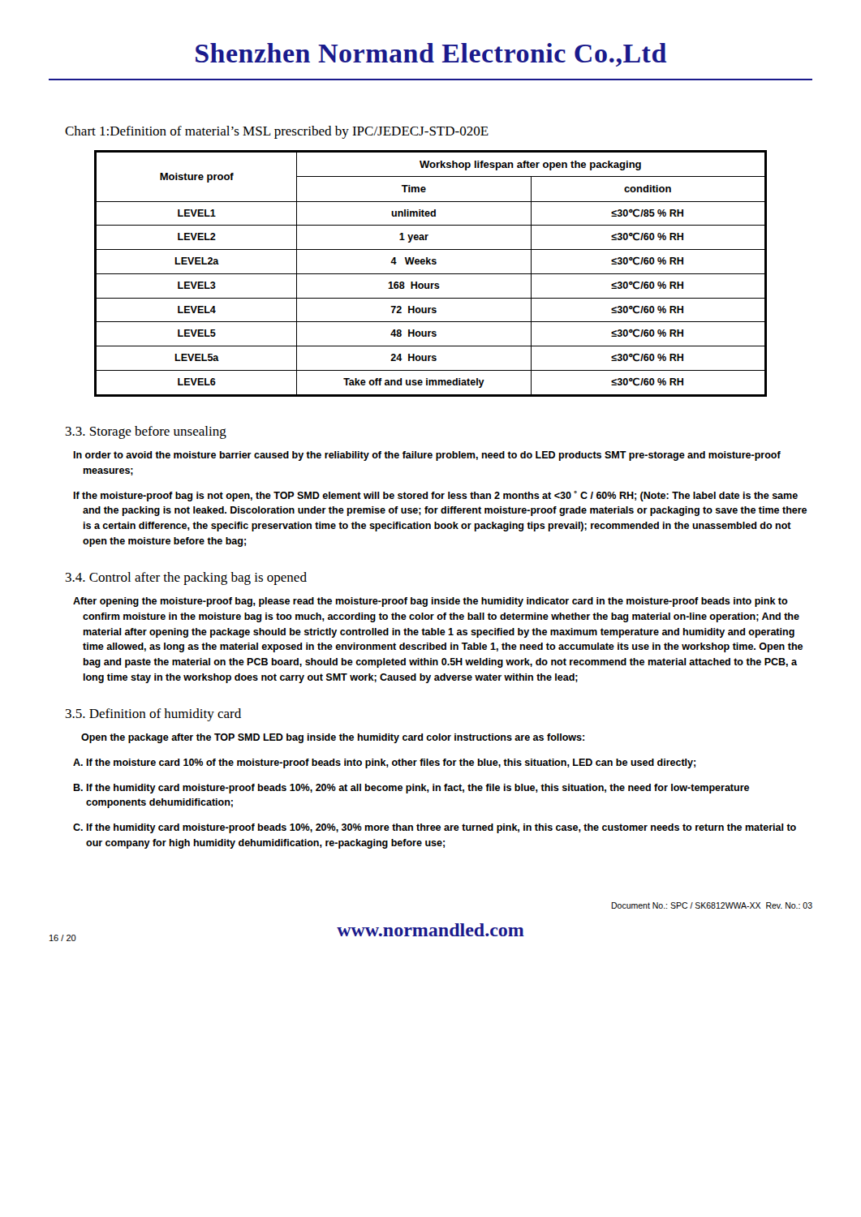Shenzhen Normand Electronic Co.,Ltd
Chart 1:Definition of material’s MSL prescribed by IPC/JEDECJ-STD-020E
| Moisture proof | Workshop lifespan after open the packaging |
| --- | --- |
| Time | condition |
| LEVEL1 | unlimited | ≤30℃/85 % RH |
| LEVEL2 | 1 year | ≤30℃/60 % RH |
| LEVEL2a | 4 Weeks | ≤30℃/60 % RH |
| LEVEL3 | 168 Hours | ≤30℃/60 % RH |
| LEVEL4 | 72 Hours | ≤30℃/60 % RH |
| LEVEL5 | 48 Hours | ≤30℃/60 % RH |
| LEVEL5a | 24 Hours | ≤30℃/60 % RH |
| LEVEL6 | Take off and use immediately | ≤30℃/60 % RH |
3.3. Storage before unsealing
In order to avoid the moisture barrier caused by the reliability of the failure problem, need to do LED products SMT pre-storage and moisture-proof measures;
If the moisture-proof bag is not open, the TOP SMD element will be stored for less than 2 months at <30 ˚ C / 60% RH; (Note: The label date is the same and the packing is not leaked. Discoloration under the premise of use; for different moisture-proof grade materials or packaging to save the time there is a certain difference, the specific preservation time to the specification book or packaging tips prevail); recommended in the unassembled do not open the moisture before the bag;
3.4. Control after the packing bag is opened
After opening the moisture-proof bag, please read the moisture-proof bag inside the humidity indicator card in the moisture-proof beads into pink to confirm moisture in the moisture bag is too much, according to the color of the ball to determine whether the bag material on-line operation; And the material after opening the package should be strictly controlled in the table 1 as specified by the maximum temperature and humidity and operating time allowed, as long as the material exposed in the environment described in Table 1, the need to accumulate its use in the workshop time. Open the bag and paste the material on the PCB board, should be completed within 0.5H welding work, do not recommend the material attached to the PCB, a long time stay in the workshop does not carry out SMT work; Caused by adverse water within the lead;
3.5. Definition of humidity card
Open the package after the TOP SMD LED bag inside the humidity card color instructions are as follows:
A. If the moisture card 10% of the moisture-proof beads into pink, other files for the blue, this situation, LED can be used directly;
B. If the humidity card moisture-proof beads 10%, 20% at all become pink, in fact, the file is blue, this situation, the need for low-temperature components dehumidification;
C. If the humidity card moisture-proof beads 10%, 20%, 30% more than three are turned pink, in this case, the customer needs to return the material to our company for high humidity dehumidification, re-packaging before use;
Document No.: SPC / SK6812WWA-XX Rev. No.: 03
16 / 20
www.normandled.com